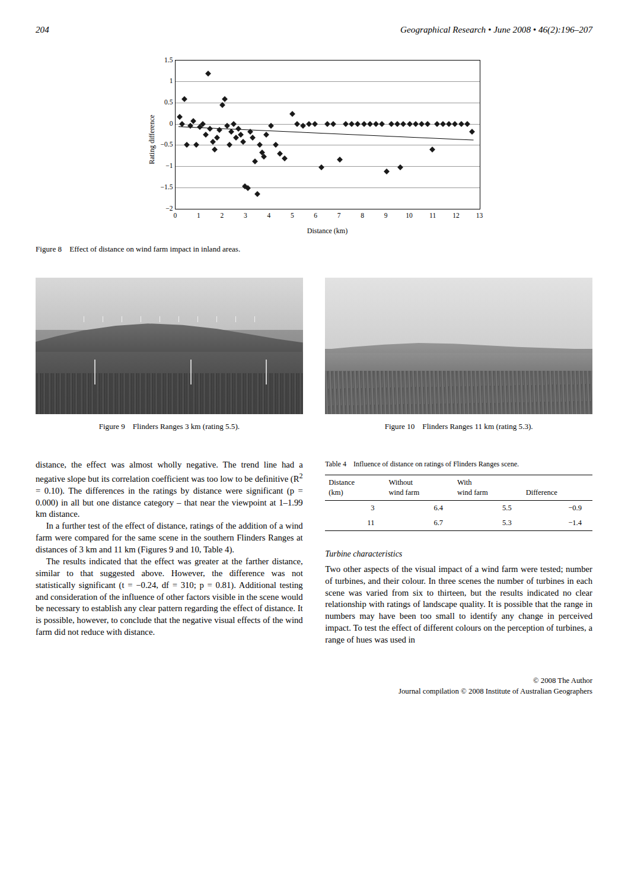204 Geographical Research • June 2008 • 46(2):196–207
Rating difference
1.5
1
0.5
0
−0.5
−1
−1.5
−2
0
1
2
3
4
5
6
7
8
9
10
11
12
13
Distance (km)
Figure 8 Effect of distance on wind farm impact in inland areas.
Figure 9 Flinders Ranges 3 km (rating 5.5).
Figure 10 Flinders Ranges 11 km (rating 5.3).
distance, the effect was almost wholly negative. The trend line had a negative slope but its correlation coefficient was too low to be definitive (R2 = 0.10). The differences in the ratings by distance were significant (p = 0.000) in all but one distance category – that near the viewpoint at 1–1.99 km distance.
In a further test of the effect of distance, ratings of the addition of a wind farm were compared for the same scene in the southern Flinders Ranges at distances of 3 km and 11 km (Figures 9 and 10, Table 4).
The results indicated that the effect was greater at the farther distance, similar to that suggested above. However, the difference was not statistically significant (t = −0.24, df = 310; p = 0.81). Additional testing and consideration of the influence of other factors visible in the scene would be necessary to establish any clear pattern regarding the effect of distance. It is possible, however, to conclude that the negative visual effects of the wind farm did not reduce with distance.
Table 4 Influence of distance on ratings of Flinders Ranges scene.
| Distance (km) | Without wind farm | With wind farm | Difference |
| --- | --- | --- | --- |
| 3 | 6.4 | 5.5 | −0.9 |
| 11 | 6.7 | 5.3 | −1.4 |
Turbine characteristics
Two other aspects of the visual impact of a wind farm were tested; number of turbines, and their colour. In three scenes the number of turbines in each scene was varied from six to thirteen, but the results indicated no clear relationship with ratings of landscape quality. It is possible that the range in numbers may have been too small to identify any change in perceived impact. To test the effect of different colours on the perception of turbines, a range of hues was used in
© 2008 The Author
Journal compilation © 2008 Institute of Australian Geographers